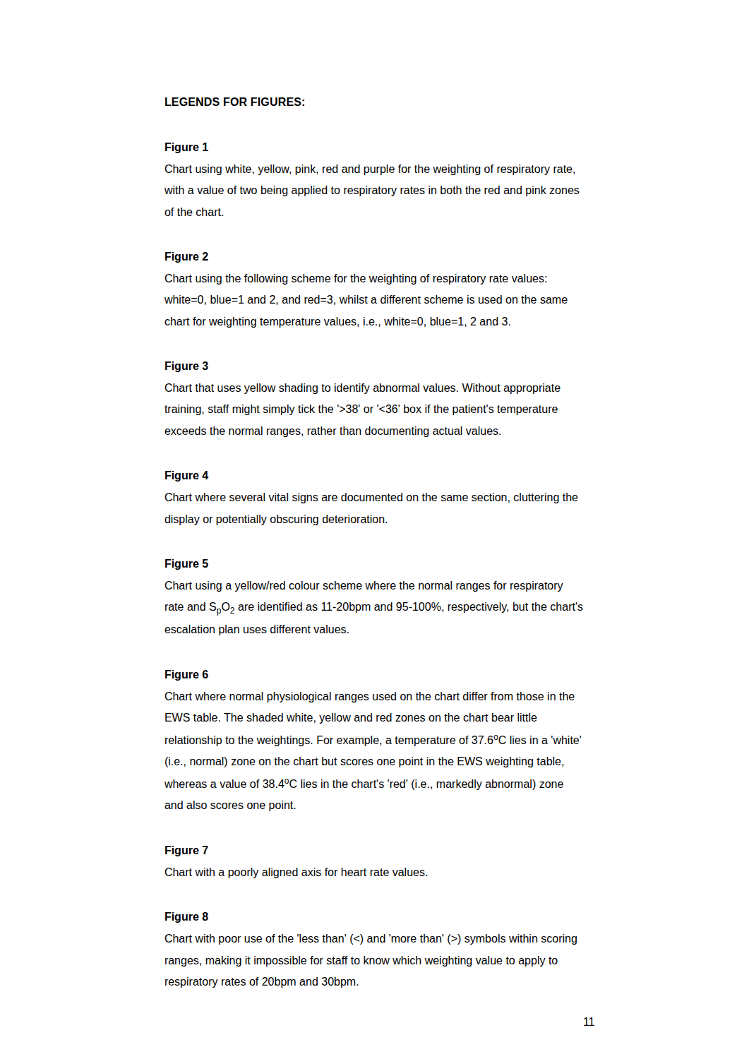LEGENDS FOR FIGURES:
Figure 1
Chart using white, yellow, pink, red and purple for the weighting of respiratory rate, with a value of two being applied to respiratory rates in both the red and pink zones of the chart.
Figure 2
Chart using the following scheme for the weighting of respiratory rate values: white=0, blue=1 and 2, and red=3, whilst a different scheme is used on the same chart for weighting temperature values, i.e., white=0, blue=1, 2 and 3.
Figure 3
Chart that uses yellow shading to identify abnormal values. Without appropriate training, staff might simply tick the '>38' or '<36' box if the patient's temperature exceeds the normal ranges, rather than documenting actual values.
Figure 4
Chart where several vital signs are documented on the same section, cluttering the display or potentially obscuring deterioration.
Figure 5
Chart using a yellow/red colour scheme where the normal ranges for respiratory rate and SpO2 are identified as 11-20bpm and 95-100%, respectively, but the chart's escalation plan uses different values.
Figure 6
Chart where normal physiological ranges used on the chart differ from those in the EWS table. The shaded white, yellow and red zones on the chart bear little relationship to the weightings. For example, a temperature of 37.6oC lies in a 'white' (i.e., normal) zone on the chart but scores one point in the EWS weighting table, whereas a value of 38.4oC lies in the chart's 'red' (i.e., markedly abnormal) zone and also scores one point.
Figure 7
Chart with a poorly aligned axis for heart rate values.
Figure 8
Chart with poor use of the 'less than' (<) and 'more than' (>) symbols within scoring ranges, making it impossible for staff to know which weighting value to apply to respiratory rates of 20bpm and 30bpm.
11